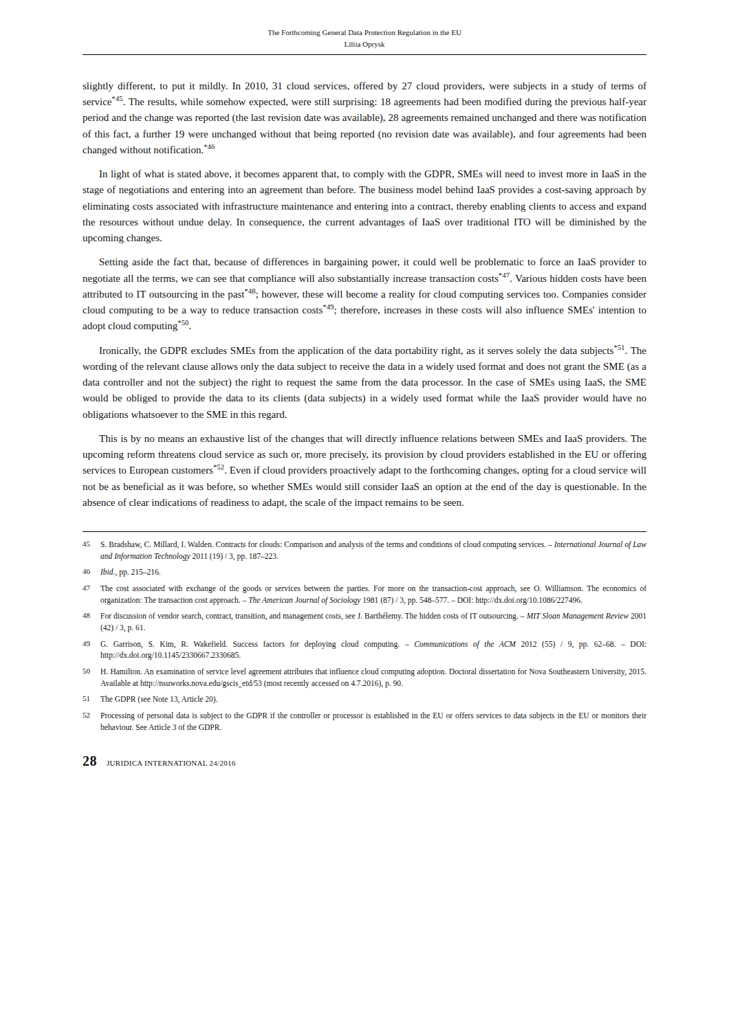The Forthcoming General Data Protection Regulation in the EU Liliia Oprysk
slightly different, to put it mildly. In 2010, 31 cloud services, offered by 27 cloud providers, were subjects in a study of terms of service*45. The results, while somehow expected, were still surprising: 18 agreements had been modified during the previous half-year period and the change was reported (the last revision date was available), 28 agreements remained unchanged and there was notification of this fact, a further 19 were unchanged without that being reported (no revision date was available), and four agreements had been changed without notification.*46
In light of what is stated above, it becomes apparent that, to comply with the GDPR, SMEs will need to invest more in IaaS in the stage of negotiations and entering into an agreement than before. The business model behind IaaS provides a cost-saving approach by eliminating costs associated with infrastructure maintenance and entering into a contract, thereby enabling clients to access and expand the resources without undue delay. In consequence, the current advantages of IaaS over traditional ITO will be diminished by the upcoming changes.
Setting aside the fact that, because of differences in bargaining power, it could well be problematic to force an IaaS provider to negotiate all the terms, we can see that compliance will also substantially increase transaction costs*47. Various hidden costs have been attributed to IT outsourcing in the past*48; however, these will become a reality for cloud computing services too. Companies consider cloud computing to be a way to reduce transaction costs*49; therefore, increases in these costs will also influence SMEs' intention to adopt cloud computing*50.
Ironically, the GDPR excludes SMEs from the application of the data portability right, as it serves solely the data subjects*51. The wording of the relevant clause allows only the data subject to receive the data in a widely used format and does not grant the SME (as a data controller and not the subject) the right to request the same from the data processor. In the case of SMEs using IaaS, the SME would be obliged to provide the data to its clients (data subjects) in a widely used format while the IaaS provider would have no obligations whatsoever to the SME in this regard.
This is by no means an exhaustive list of the changes that will directly influence relations between SMEs and IaaS providers. The upcoming reform threatens cloud service as such or, more precisely, its provision by cloud providers established in the EU or offering services to European customers*52. Even if cloud providers proactively adapt to the forthcoming changes, opting for a cloud service will not be as beneficial as it was before, so whether SMEs would still consider IaaS an option at the end of the day is questionable. In the absence of clear indications of readiness to adapt, the scale of the impact remains to be seen.
S. Bradshaw, C. Millard, I. Walden. Contracts for clouds: Comparison and analysis of the terms and conditions of cloud computing services. – International Journal of Law and Information Technology 2011 (19) / 3, pp. 187–223.
Ibid., pp. 215–216.
The cost associated with exchange of the goods or services between the parties. For more on the transaction-cost approach, see O. Williamson. The economics of organization: The transaction cost approach. – The American Journal of Sociology 1981 (87) / 3, pp. 548–577. – DOI: http://dx.doi.org/10.1086/227496.
For discussion of vendor search, contract, transition, and management costs, see J. Barthélemy. The hidden costs of IT outsourcing. – MIT Sloan Management Review 2001 (42) / 3, p. 61.
G. Garrison, S. Kim, R. Wakefield. Success factors for deploying cloud computing. – Communications of the ACM 2012 (55) / 9, pp. 62–68. – DOI: http://dx.doi.org/10.1145/2330667.2330685.
H. Hamilton. An examination of service level agreement attributes that influence cloud computing adoption. Doctoral dissertation for Nova Southeastern University, 2015. Available at http://nsuworks.nova.edu/gscis_etd/53 (most recently accessed on 4.7.2016), p. 90.
The GDPR (see Note 13, Article 20).
Processing of personal data is subject to the GDPR if the controller or processor is established in the EU or offers services to data subjects in the EU or monitors their behaviour. See Article 3 of the GDPR.
28 JURIDICA INTERNATIONAL 24/2016